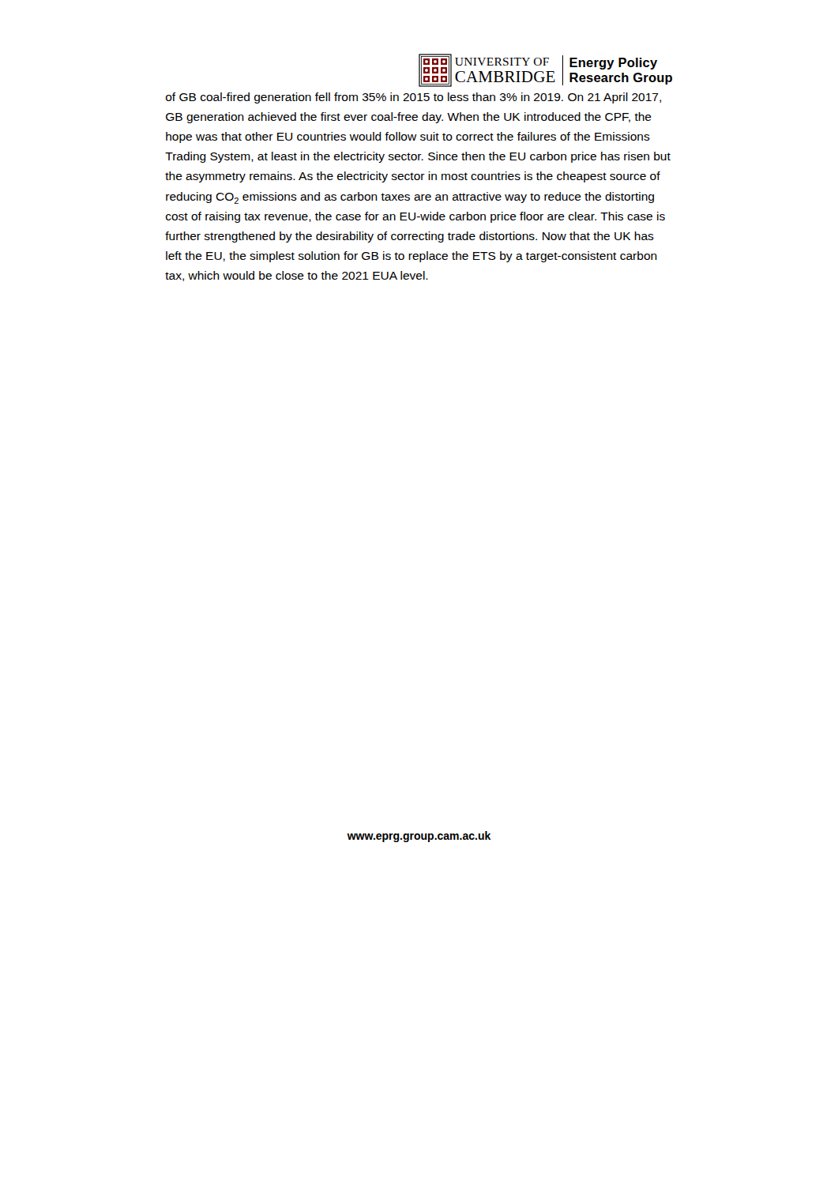UNIVERSITY OF CAMBRIDGE
Energy Policy Research Group
of GB coal-fired generation fell from 35% in 2015 to less than 3% in 2019. On 21 April 2017, GB generation achieved the first ever coal-free day. When the UK introduced the CPF, the hope was that other EU countries would follow suit to correct the failures of the Emissions Trading System, at least in the electricity sector. Since then the EU carbon price has risen but the asymmetry remains. As the electricity sector in most countries is the cheapest source of reducing CO2 emissions and as carbon taxes are an attractive way to reduce the distorting cost of raising tax revenue, the case for an EU-wide carbon price floor are clear. This case is further strengthened by the desirability of correcting trade distortions. Now that the UK has left the EU, the simplest solution for GB is to replace the ETS by a target-consistent carbon tax, which would be close to the 2021 EUA level.
www.eprg.group.cam.ac.uk